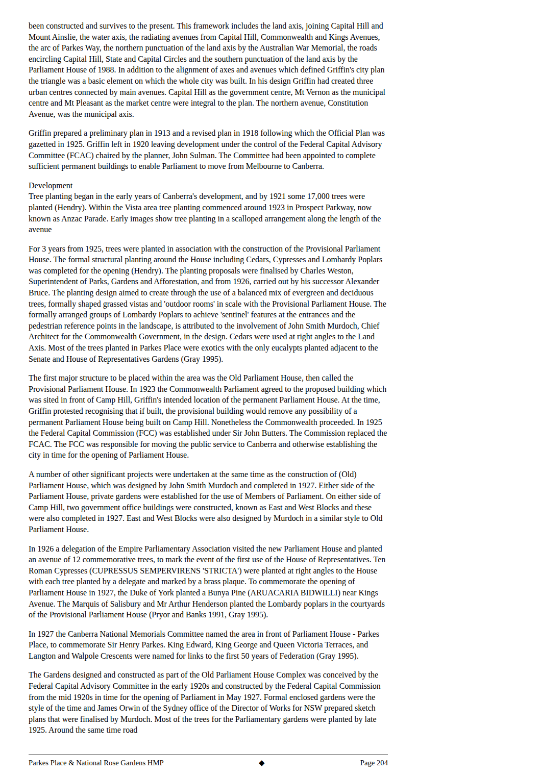been constructed and survives to the present. This framework includes the land axis, joining Capital Hill and Mount Ainslie, the water axis, the radiating avenues from Capital Hill, Commonwealth and Kings Avenues, the arc of Parkes Way, the northern punctuation of the land axis by the Australian War Memorial, the roads encircling Capital Hill, State and Capital Circles and the southern punctuation of the land axis by the Parliament House of 1988. In addition to the alignment of axes and avenues which defined Griffin's city plan the triangle was a basic element on which the whole city was built. In his design Griffin had created three urban centres connected by main avenues. Capital Hill as the government centre, Mt Vernon as the municipal centre and Mt Pleasant as the market centre were integral to the plan. The northern avenue, Constitution Avenue, was the municipal axis.
Griffin prepared a preliminary plan in 1913 and a revised plan in 1918 following which the Official Plan was gazetted in 1925. Griffin left in 1920 leaving development under the control of the Federal Capital Advisory Committee (FCAC) chaired by the planner, John Sulman. The Committee had been appointed to complete sufficient permanent buildings to enable Parliament to move from Melbourne to Canberra.
Development
Tree planting began in the early years of Canberra's development, and by 1921 some 17,000 trees were planted (Hendry). Within the Vista area tree planting commenced around 1923 in Prospect Parkway, now known as Anzac Parade. Early images show tree planting in a scalloped arrangement along the length of the avenue
For 3 years from 1925, trees were planted in association with the construction of the Provisional Parliament House. The formal structural planting around the House including Cedars, Cypresses and Lombardy Poplars was completed for the opening (Hendry). The planting proposals were finalised by Charles Weston, Superintendent of Parks, Gardens and Afforestation, and from 1926, carried out by his successor Alexander Bruce. The planting design aimed to create through the use of a balanced mix of evergreen and deciduous trees, formally shaped grassed vistas and 'outdoor rooms' in scale with the Provisional Parliament House. The formally arranged groups of Lombardy Poplars to achieve 'sentinel' features at the entrances and the pedestrian reference points in the landscape, is attributed to the involvement of John Smith Murdoch, Chief Architect for the Commonwealth Government, in the design. Cedars were used at right angles to the Land Axis. Most of the trees planted in Parkes Place were exotics with the only eucalypts planted adjacent to the Senate and House of Representatives Gardens (Gray 1995).
The first major structure to be placed within the area was the Old Parliament House, then called the Provisional Parliament House. In 1923 the Commonwealth Parliament agreed to the proposed building which was sited in front of Camp Hill, Griffin's intended location of the permanent Parliament House. At the time, Griffin protested recognising that if built, the provisional building would remove any possibility of a permanent Parliament House being built on Camp Hill. Nonetheless the Commonwealth proceeded. In 1925 the Federal Capital Commission (FCC) was established under Sir John Butters. The Commission replaced the FCAC. The FCC was responsible for moving the public service to Canberra and otherwise establishing the city in time for the opening of Parliament House.
A number of other significant projects were undertaken at the same time as the construction of (Old) Parliament House, which was designed by John Smith Murdoch and completed in 1927. Either side of the Parliament House, private gardens were established for the use of Members of Parliament. On either side of Camp Hill, two government office buildings were constructed, known as East and West Blocks and these were also completed in 1927. East and West Blocks were also designed by Murdoch in a similar style to Old Parliament House.
In 1926 a delegation of the Empire Parliamentary Association visited the new Parliament House and planted an avenue of 12 commemorative trees, to mark the event of the first use of the House of Representatives. Ten Roman Cypresses (CUPRESSUS SEMPERVIRENS 'STRICTA') were planted at right angles to the House with each tree planted by a delegate and marked by a brass plaque. To commemorate the opening of Parliament House in 1927, the Duke of York planted a Bunya Pine (ARUACARIA BIDWILLI) near Kings Avenue. The Marquis of Salisbury and Mr Arthur Henderson planted the Lombardy poplars in the courtyards of the Provisional Parliament House (Pryor and Banks 1991, Gray 1995).
In 1927 the Canberra National Memorials Committee named the area in front of Parliament House - Parkes Place, to commemorate Sir Henry Parkes. King Edward, King George and Queen Victoria Terraces, and Langton and Walpole Crescents were named for links to the first 50 years of Federation (Gray 1995).
The Gardens designed and constructed as part of the Old Parliament House Complex was conceived by the Federal Capital Advisory Committee in the early 1920s and constructed by the Federal Capital Commission from the mid 1920s in time for the opening of Parliament in May 1927. Formal enclosed gardens were the style of the time and James Orwin of the Sydney office of the Director of Works for NSW prepared sketch plans that were finalised by Murdoch. Most of the trees for the Parliamentary gardens were planted by late 1925. Around the same time road
Parkes Place & National Rose Gardens HMP ◆ Page 204